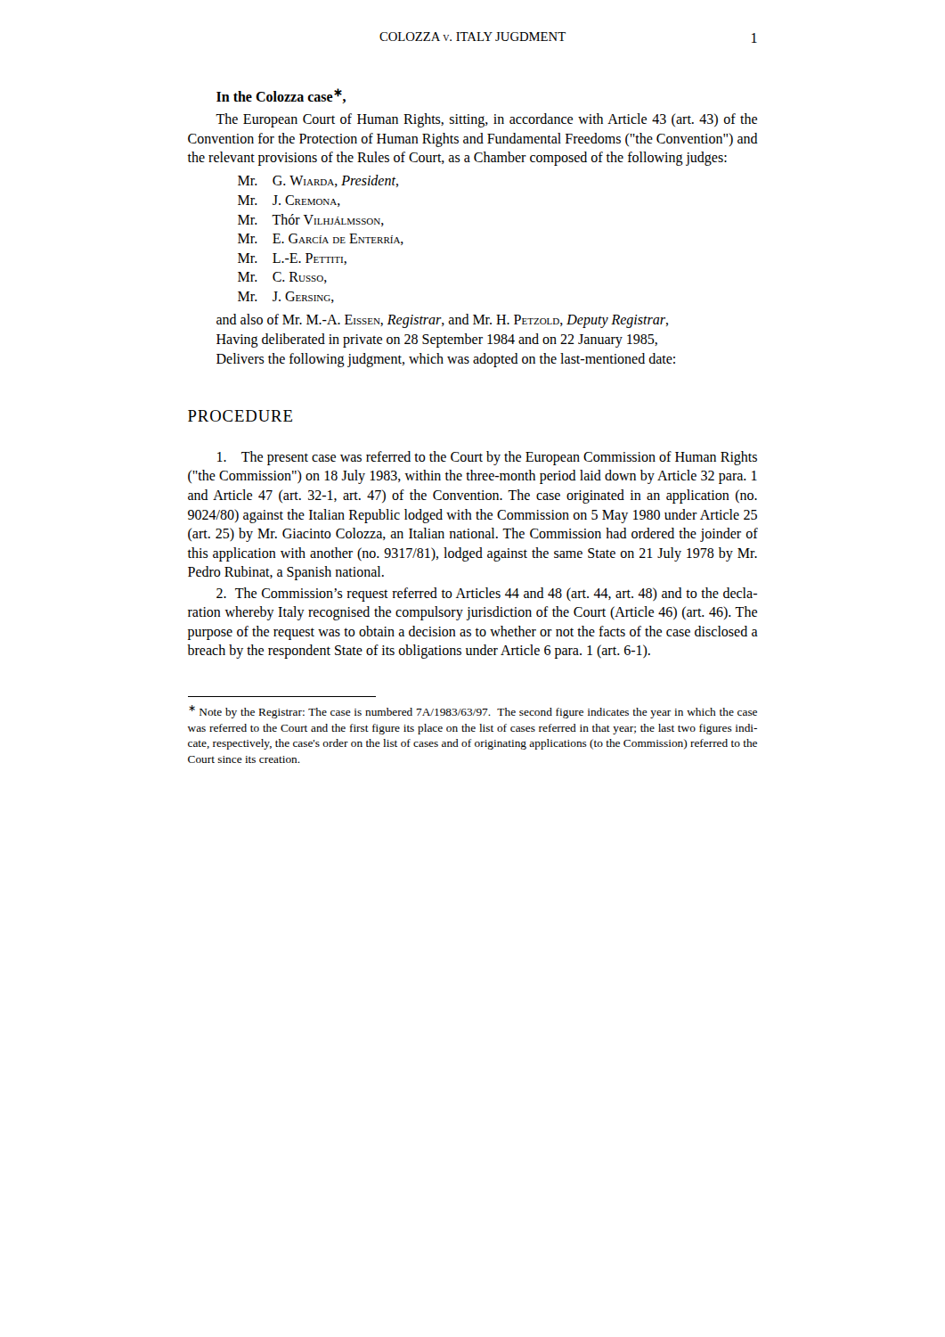COLOZZA v. ITALY JUGDMENT 1
In the Colozza case∗,
The European Court of Human Rights, sitting, in accordance with Article 43 (art. 43) of the Convention for the Protection of Human Rights and Fundamental Freedoms ("the Convention") and the relevant provisions of the Rules of Court, as a Chamber composed of the following judges:
Mr. G. Wiarda, President,
Mr. J. Cremona,
Mr. Thór Vilhjálmsson,
Mr. E. García de Enterría,
Mr. L.-E. Pettiti,
Mr. C. Russo,
Mr. J. Gersing,
and also of Mr. M.-A. Eissen, Registrar, and Mr. H. Petzold, Deputy Registrar,
Having deliberated in private on 28 September 1984 and on 22 January 1985,
Delivers the following judgment, which was adopted on the last-mentioned date:
PROCEDURE
1. The present case was referred to the Court by the European Commission of Human Rights ("the Commission") on 18 July 1983, within the three-month period laid down by Article 32 para. 1 and Article 47 (art. 32-1, art. 47) of the Convention. The case originated in an application (no. 9024/80) against the Italian Republic lodged with the Commission on 5 May 1980 under Article 25 (art. 25) by Mr. Giacinto Colozza, an Italian national. The Commission had ordered the joinder of this application with another (no. 9317/81), lodged against the same State on 21 July 1978 by Mr. Pedro Rubinat, a Spanish national.
2. The Commission’s request referred to Articles 44 and 48 (art. 44, art. 48) and to the declaration whereby Italy recognised the compulsory jurisdiction of the Court (Article 46) (art. 46). The purpose of the request was to obtain a decision as to whether or not the facts of the case disclosed a breach by the respondent State of its obligations under Article 6 para. 1 (art. 6-1).
∗ Note by the Registrar: The case is numbered 7A/1983/63/97. The second figure indicates the year in which the case was referred to the Court and the first figure its place on the list of cases referred in that year; the last two figures indicate, respectively, the case's order on the list of cases and of originating applications (to the Commission) referred to the Court since its creation.